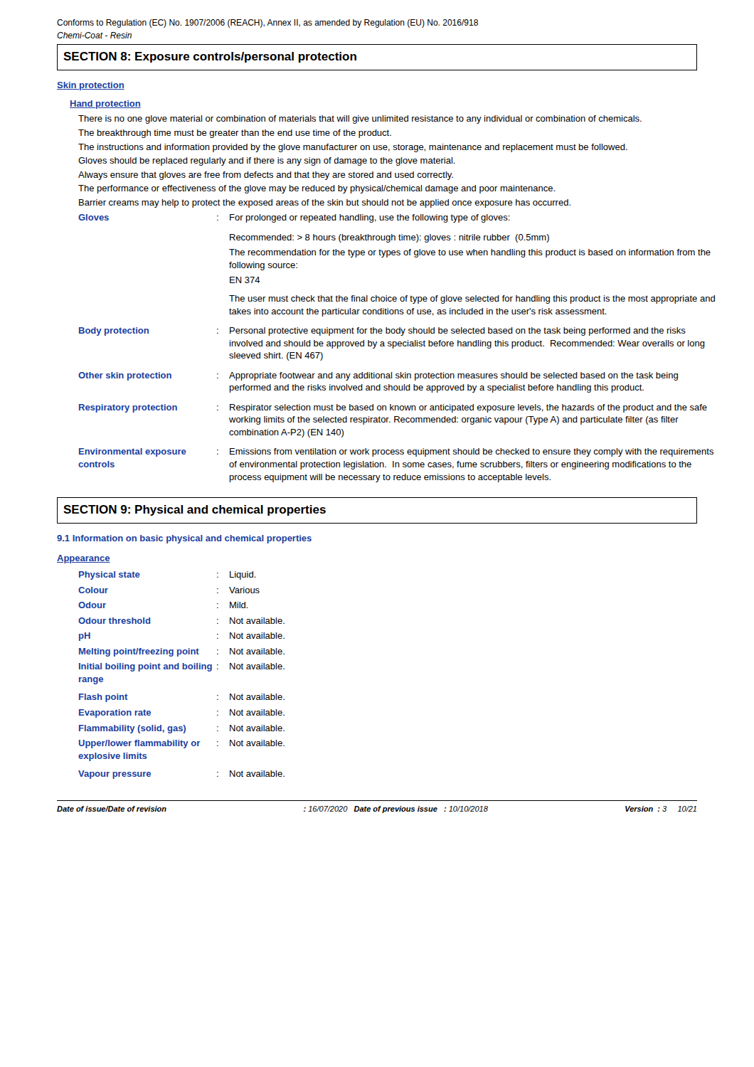Conforms to Regulation (EC) No. 1907/2006 (REACH), Annex II, as amended by Regulation (EU) No. 2016/918
Chemi-Coat - Resin
SECTION 8: Exposure controls/personal protection
Skin protection
Hand protection
There is no one glove material or combination of materials that will give unlimited resistance to any individual or combination of chemicals.
The breakthrough time must be greater than the end use time of the product.
The instructions and information provided by the glove manufacturer on use, storage, maintenance and replacement must be followed.
Gloves should be replaced regularly and if there is any sign of damage to the glove material.
Always ensure that gloves are free from defects and that they are stored and used correctly.
The performance or effectiveness of the glove may be reduced by physical/chemical damage and poor maintenance.
Barrier creams may help to protect the exposed areas of the skin but should not be applied once exposure has occurred.
| Gloves | : | For prolonged or repeated handling, use the following type of gloves: |
| | | Recommended: > 8 hours (breakthrough time): gloves : nitrile rubber (0.5mm) |
| | | The recommendation for the type or types of glove to use when handling this product is based on information from the following source: |
| | | EN 374 |
| | | The user must check that the final choice of type of glove selected for handling this product is the most appropriate and takes into account the particular conditions of use, as included in the user's risk assessment. |
| Body protection | : | Personal protective equipment for the body should be selected based on the task being performed and the risks involved and should be approved by a specialist before handling this product. Recommended: Wear overalls or long sleeved shirt. (EN 467) |
| Other skin protection | : | Appropriate footwear and any additional skin protection measures should be selected based on the task being performed and the risks involved and should be approved by a specialist before handling this product. |
| Respiratory protection | : | Respirator selection must be based on known or anticipated exposure levels, the hazards of the product and the safe working limits of the selected respirator. Recommended: organic vapour (Type A) and particulate filter (as filter combination A-P2) (EN 140) |
| Environmental exposure controls | : | Emissions from ventilation or work process equipment should be checked to ensure they comply with the requirements of environmental protection legislation. In some cases, fume scrubbers, filters or engineering modifications to the process equipment will be necessary to reduce emissions to acceptable levels. |
SECTION 9: Physical and chemical properties
9.1 Information on basic physical and chemical properties
Appearance
| Physical state | : | Liquid. |
| Colour | : | Various |
| Odour | : | Mild. |
| Odour threshold | : | Not available. |
| pH | : | Not available. |
| Melting point/freezing point | : | Not available. |
| Initial boiling point and boiling range | : | Not available. |
| Flash point | : | Not available. |
| Evaporation rate | : | Not available. |
| Flammability (solid, gas) | : | Not available. |
| Upper/lower flammability or explosive limits | : | Not available. |
| Vapour pressure | : | Not available. |
Date of issue/Date of revision : 16/07/2020 Date of previous issue : 10/10/2018 Version : 3 10/21